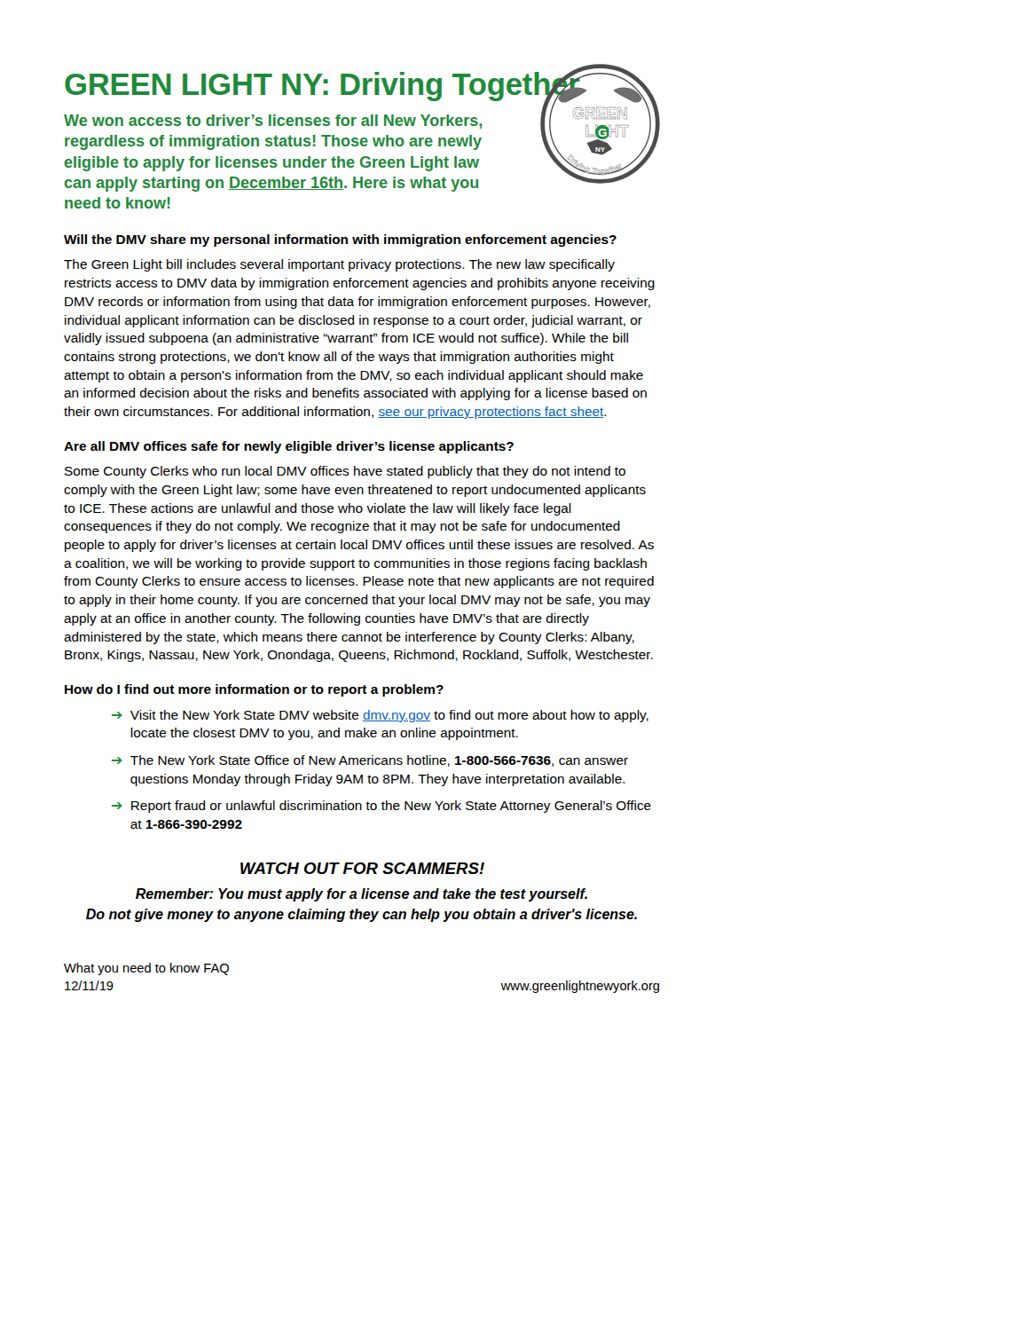GREEN LI G HT NY Driving Together
GREEN LIGHT NY: Driving Together
We won access to driver’s licenses for all New Yorkers, regardless of immigration status! Those who are newly eligible to apply for licenses under the Green Light law can apply starting on December 16th. Here is what you need to know!
Will the DMV share my personal information with immigration enforcement agencies?
The Green Light bill includes several important privacy protections. The new law specifically restricts access to DMV data by immigration enforcement agencies and prohibits anyone receiving DMV records or information from using that data for immigration enforcement purposes. However, individual applicant information can be disclosed in response to a court order, judicial warrant, or validly issued subpoena (an administrative “warrant” from ICE would not suffice). While the bill contains strong protections, we don't know all of the ways that immigration authorities might attempt to obtain a person's information from the DMV, so each individual applicant should make an informed decision about the risks and benefits associated with applying for a license based on their own circumstances. For additional information, see our privacy protections fact sheet.
Are all DMV offices safe for newly eligible driver’s license applicants?
Some County Clerks who run local DMV offices have stated publicly that they do not intend to comply with the Green Light law; some have even threatened to report undocumented applicants to ICE. These actions are unlawful and those who violate the law will likely face legal consequences if they do not comply. We recognize that it may not be safe for undocumented people to apply for driver’s licenses at certain local DMV offices until these issues are resolved. As a coalition, we will be working to provide support to communities in those regions facing backlash from County Clerks to ensure access to licenses. Please note that new applicants are not required to apply in their home county. If you are concerned that your local DMV may not be safe, you may apply at an office in another county. The following counties have DMV’s that are directly administered by the state, which means there cannot be interference by County Clerks: Albany, Bronx, Kings, Nassau, New York, Onondaga, Queens, Richmond, Rockland, Suffolk, Westchester.
How do I find out more information or to report a problem?
Visit the New York State DMV website dmv.ny.gov to find out more about how to apply, locate the closest DMV to you, and make an online appointment.
The New York State Office of New Americans hotline, 1-800-566-7636, can answer questions Monday through Friday 9AM to 8PM. They have interpretation available.
Report fraud or unlawful discrimination to the New York State Attorney General’s Office at 1-866-390-2992
WATCH OUT FOR SCAMMERS!
Remember: You must apply for a license and take the test yourself.
Do not give money to anyone claiming they can help you obtain a driver's license.
What you need to know FAQ 12/11/19 www.greenlightnewyork.org